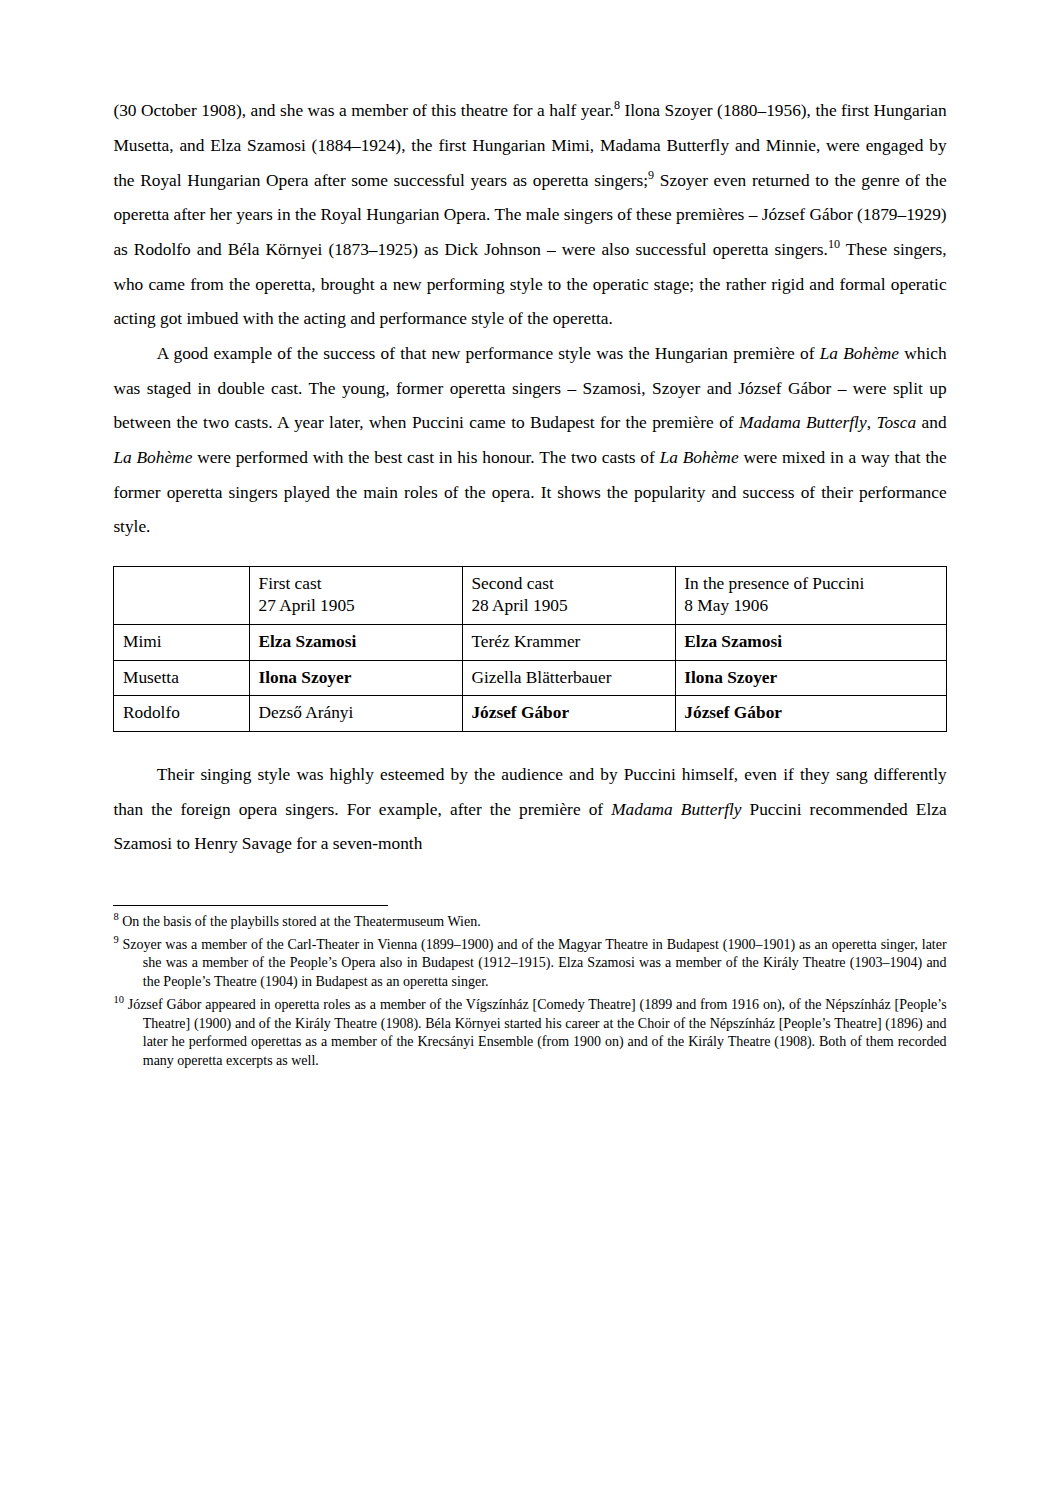(30 October 1908), and she was a member of this theatre for a half year.8 Ilona Szoyer (1880–1956), the first Hungarian Musetta, and Elza Szamosi (1884–1924), the first Hungarian Mimi, Madama Butterfly and Minnie, were engaged by the Royal Hungarian Opera after some successful years as operetta singers;9 Szoyer even returned to the genre of the operetta after her years in the Royal Hungarian Opera. The male singers of these premières – József Gábor (1879–1929) as Rodolfo and Béla Környei (1873–1925) as Dick Johnson – were also successful operetta singers.10 These singers, who came from the operetta, brought a new performing style to the operatic stage; the rather rigid and formal operatic acting got imbued with the acting and performance style of the operetta.
A good example of the success of that new performance style was the Hungarian première of La Bohème which was staged in double cast. The young, former operetta singers – Szamosi, Szoyer and József Gábor – were split up between the two casts. A year later, when Puccini came to Budapest for the première of Madama Butterfly, Tosca and La Bohème were performed with the best cast in his honour. The two casts of La Bohème were mixed in a way that the former operetta singers played the main roles of the opera. It shows the popularity and success of their performance style.
| | First cast 27 April 1905 | Second cast 28 April 1905 | In the presence of Puccini 8 May 1906 |
| Mimi | Elza Szamosi | Teréz Krammer | Elza Szamosi |
| Musetta | Ilona Szoyer | Gizella Blätterbauer | Ilona Szoyer |
| Rodolfo | Dezső Arányi | József Gábor | József Gábor |
Their singing style was highly esteemed by the audience and by Puccini himself, even if they sang differently than the foreign opera singers. For example, after the première of Madama Butterfly Puccini recommended Elza Szamosi to Henry Savage for a seven-month
8 On the basis of the playbills stored at the Theatermuseum Wien.
9 Szoyer was a member of the Carl-Theater in Vienna (1899–1900) and of the Magyar Theatre in Budapest (1900–1901) as an operetta singer, later she was a member of the People’s Opera also in Budapest (1912–1915). Elza Szamosi was a member of the Király Theatre (1903–1904) and the People’s Theatre (1904) in Budapest as an operetta singer.
10 József Gábor appeared in operetta roles as a member of the Vígszínház [Comedy Theatre] (1899 and from 1916 on), of the Népszínház [People’s Theatre] (1900) and of the Király Theatre (1908). Béla Környei started his career at the Choir of the Népszínház [People’s Theatre] (1896) and later he performed operettas as a member of the Krecsányi Ensemble (from 1900 on) and of the Király Theatre (1908). Both of them recorded many operetta excerpts as well.